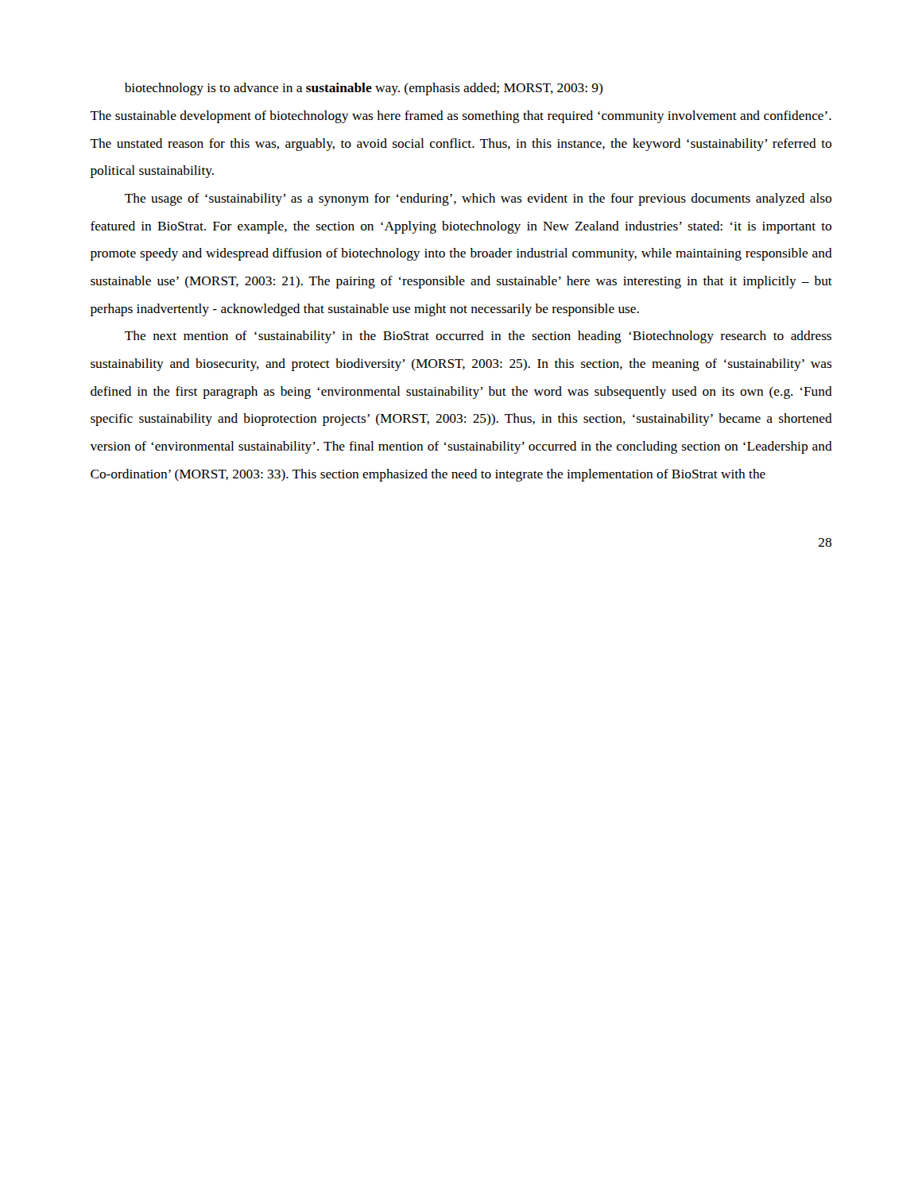biotechnology is to advance in a sustainable way. (emphasis added; MORST, 2003: 9)
The sustainable development of biotechnology was here framed as something that required ‘community involvement and confidence’. The unstated reason for this was, arguably, to avoid social conflict. Thus, in this instance, the keyword ‘sustainability’ referred to political sustainability.
The usage of ‘sustainability’ as a synonym for ‘enduring’, which was evident in the four previous documents analyzed also featured in BioStrat. For example, the section on ‘Applying biotechnology in New Zealand industries’ stated: ‘it is important to promote speedy and widespread diffusion of biotechnology into the broader industrial community, while maintaining responsible and sustainable use’ (MORST, 2003: 21). The pairing of ‘responsible and sustainable’ here was interesting in that it implicitly – but perhaps inadvertently - acknowledged that sustainable use might not necessarily be responsible use.
The next mention of ‘sustainability’ in the BioStrat occurred in the section heading ‘Biotechnology research to address sustainability and biosecurity, and protect biodiversity’ (MORST, 2003: 25). In this section, the meaning of ‘sustainability’ was defined in the first paragraph as being ‘environmental sustainability’ but the word was subsequently used on its own (e.g. ‘Fund specific sustainability and bioprotection projects’ (MORST, 2003: 25)). Thus, in this section, ‘sustainability’ became a shortened version of ‘environmental sustainability’. The final mention of ‘sustainability’ occurred in the concluding section on ‘Leadership and Co-ordination’ (MORST, 2003: 33). This section emphasized the need to integrate the implementation of BioStrat with the
28